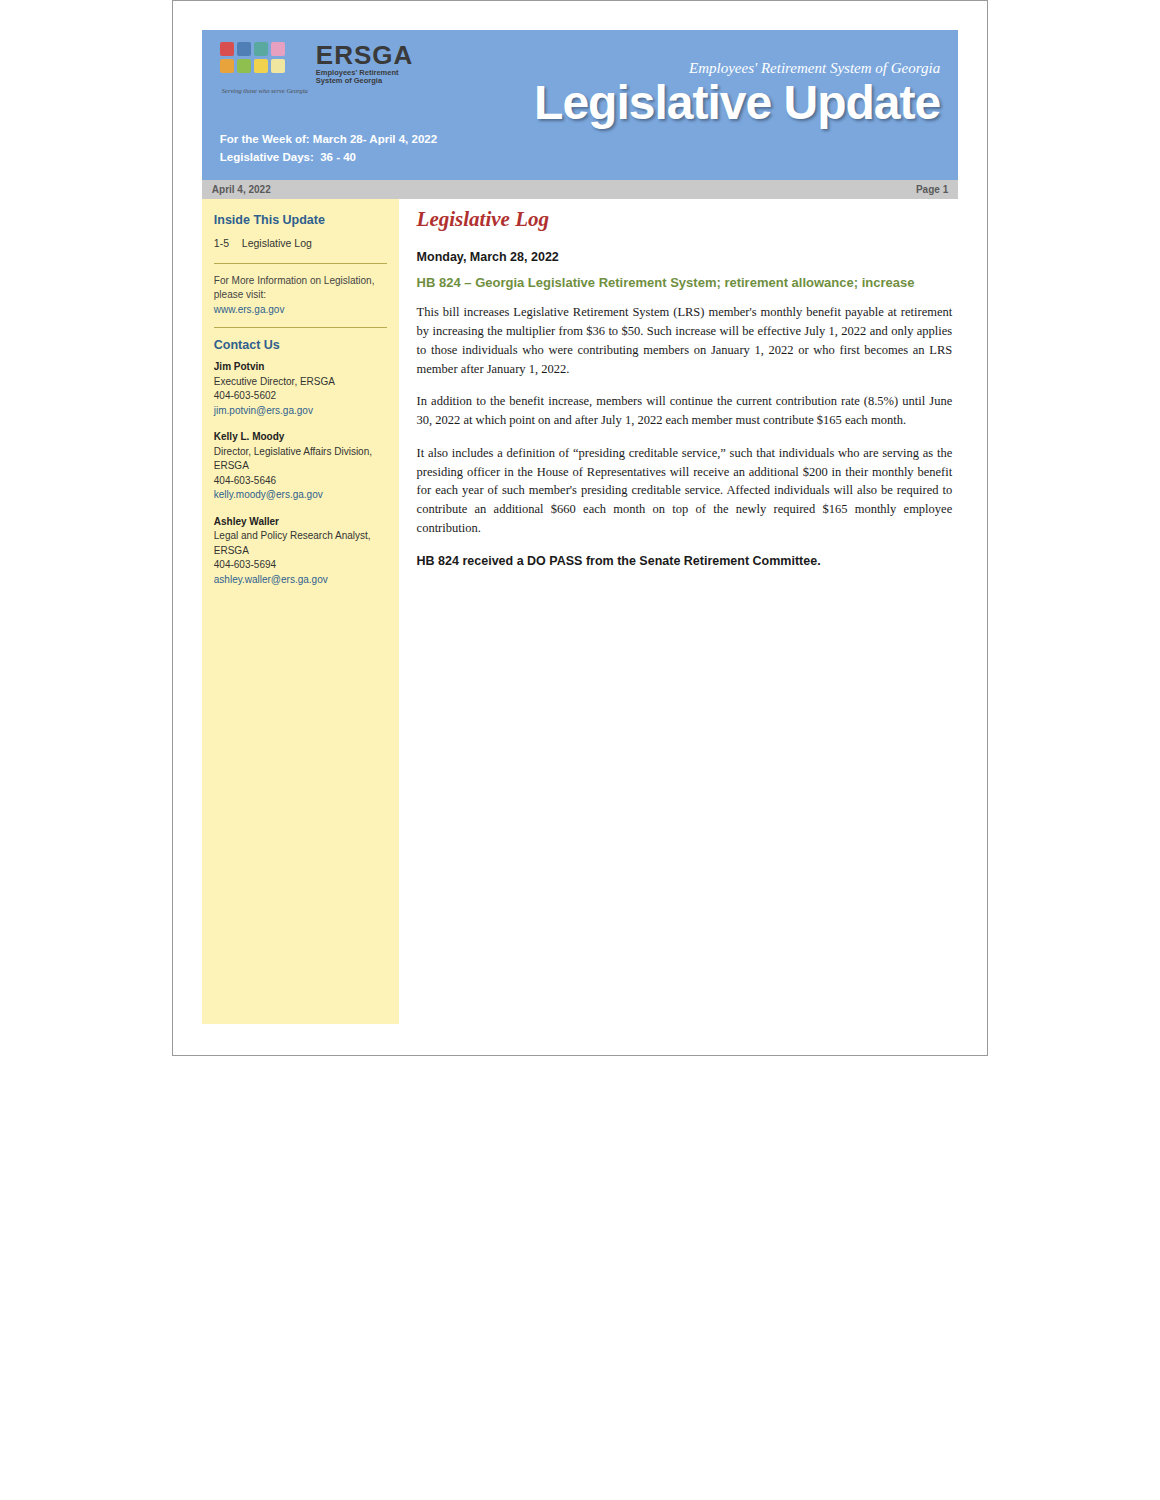Serving those who serve Georgia
ERSGA
Employees' Retirement
System of Georgia
Employees' Retirement System of Georgia
Legislative Update
For the Week of: March 28- April 4, 2022
Legislative Days: 36 - 40
April 4, 2022 Page 1
Inside This Update
1-5 Legislative Log
For More Information on Legislation, please visit:
www.ers.ga.gov
Contact Us
Jim Potvin
Executive Director, ERSGA
404-603-5602
jim.potvin@ers.ga.gov
Kelly L. Moody
Director, Legislative Affairs Division, ERSGA
404-603-5646
kelly.moody@ers.ga.gov
Ashley Waller
Legal and Policy Research Analyst, ERSGA
404-603-5694
ashley.waller@ers.ga.gov
Legislative Log
Monday, March 28, 2022
HB 824 – Georgia Legislative Retirement System; retirement allowance; increase
This bill increases Legislative Retirement System (LRS) member's monthly benefit payable at retirement by increasing the multiplier from $36 to $50. Such increase will be effective July 1, 2022 and only applies to those individuals who were contributing members on January 1, 2022 or who first becomes an LRS member after January 1, 2022.
In addition to the benefit increase, members will continue the current contribution rate (8.5%) until June 30, 2022 at which point on and after July 1, 2022 each member must contribute $165 each month.
It also includes a definition of “presiding creditable service,” such that individuals who are serving as the presiding officer in the House of Representatives will receive an additional $200 in their monthly benefit for each year of such member's presiding creditable service. Affected individuals will also be required to contribute an additional $660 each month on top of the newly required $165 monthly employee contribution.
HB 824 received a DO PASS from the Senate Retirement Committee.